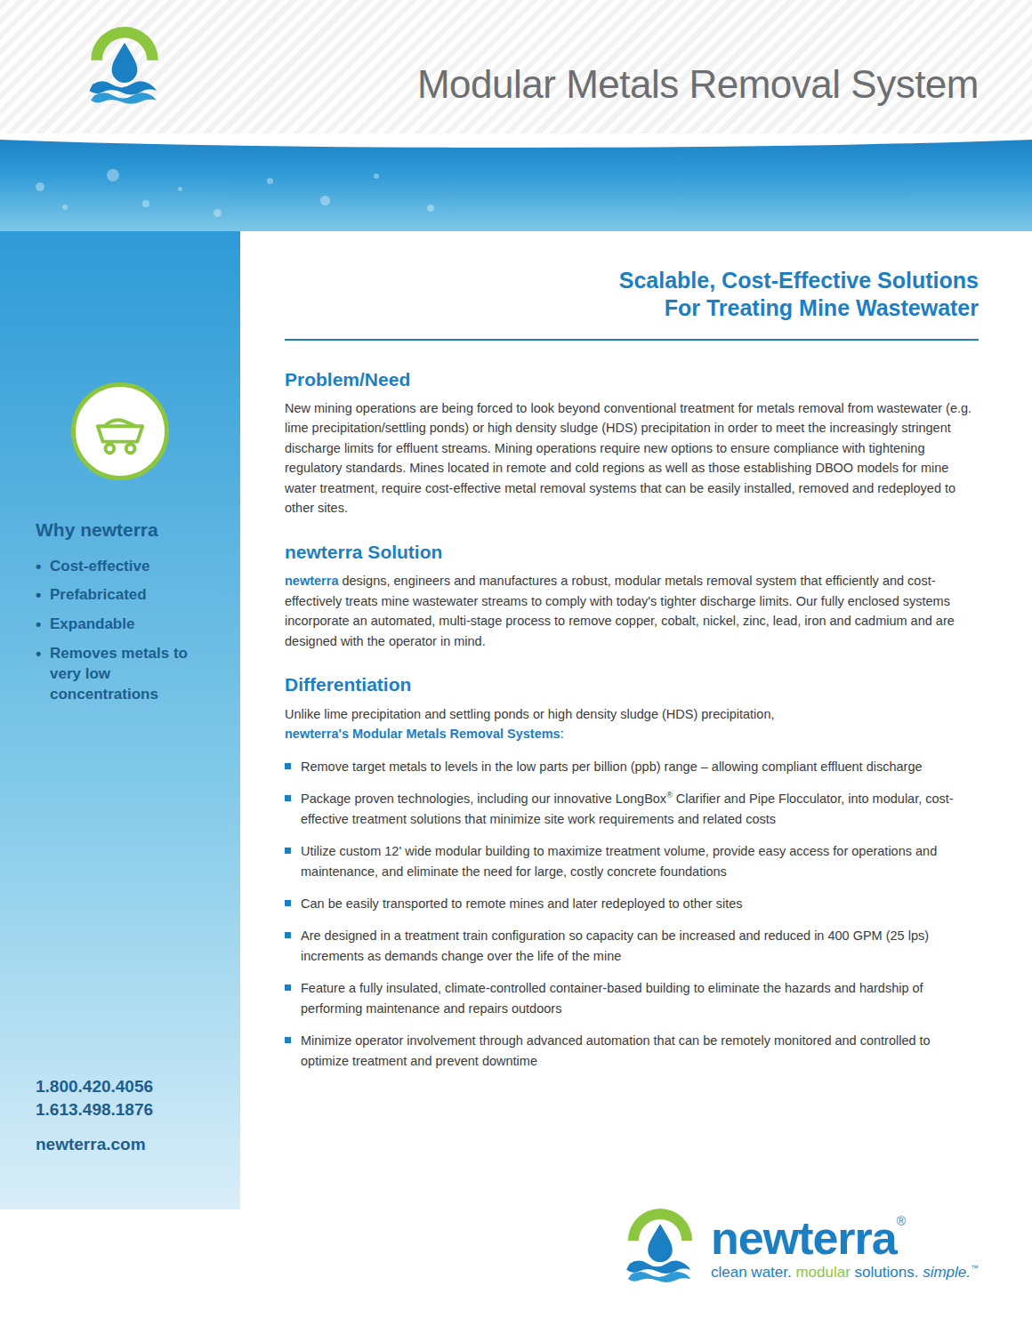Modular Metals Removal System
Why newterra
Cost-effective
Prefabricated
Expandable
Removes metals to very low concentrations
1.800.420.4056
1.613.498.1876
newterra.com
Scalable, Cost-Effective Solutions
For Treating Mine Wastewater
Problem/Need
New mining operations are being forced to look beyond conventional treatment for metals removal from wastewater (e.g. lime precipitation/settling ponds) or high density sludge (HDS) precipitation in order to meet the increasingly stringent discharge limits for effluent streams. Mining operations require new options to ensure compliance with tightening regulatory standards. Mines located in remote and cold regions as well as those establishing DBOO models for mine water treatment, require cost-effective metal removal systems that can be easily installed, removed and redeployed to other sites.
newterra Solution
newterra designs, engineers and manufactures a robust, modular metals removal system that efficiently and cost-effectively treats mine wastewater streams to comply with today's tighter discharge limits. Our fully enclosed systems incorporate an automated, multi-stage process to remove copper, cobalt, nickel, zinc, lead, iron and cadmium and are designed with the operator in mind.
Differentiation
Unlike lime precipitation and settling ponds or high density sludge (HDS) precipitation,
newterra's Modular Metals Removal Systems:
Remove target metals to levels in the low parts per billion (ppb) range – allowing compliant effluent discharge
Package proven technologies, including our innovative LongBox® Clarifier and Pipe Flocculator, into modular, cost-effective treatment solutions that minimize site work requirements and related costs
Utilize custom 12' wide modular building to maximize treatment volume, provide easy access for operations and maintenance, and eliminate the need for large, costly concrete foundations
Can be easily transported to remote mines and later redeployed to other sites
Are designed in a treatment train configuration so capacity can be increased and reduced in 400 GPM (25 lps) increments as demands change over the life of the mine
Feature a fully insulated, climate-controlled container-based building to eliminate the hazards and hardship of performing maintenance and repairs outdoors
Minimize operator involvement through advanced automation that can be remotely monitored and controlled to optimize treatment and prevent downtime
newterra®
clean water. modular solutions. simple.™